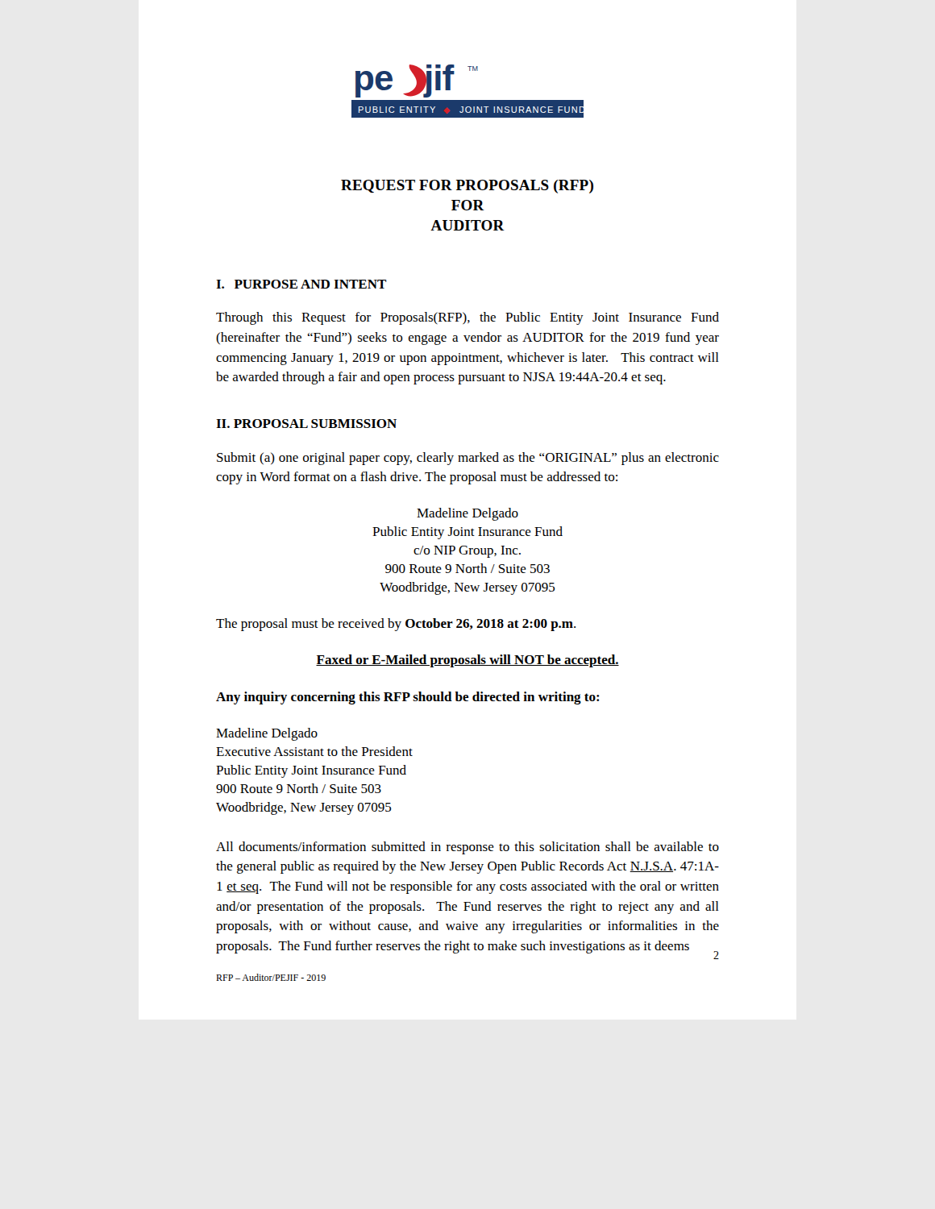PEJIF Public Entity Joint Insurance Fund logo pe jif TM PUBLIC ENTITY ◆ JOINT INSURANCE FUND
REQUEST FOR PROPOSALS (RFP)
FOR
AUDITOR
I. PURPOSE AND INTENT
Through this Request for Proposals(RFP), the Public Entity Joint Insurance Fund (hereinafter the “Fund”) seeks to engage a vendor as AUDITOR for the 2019 fund year commencing January 1, 2019 or upon appointment, whichever is later. This contract will be awarded through a fair and open process pursuant to NJSA 19:44A-20.4 et seq.
II. PROPOSAL SUBMISSION
Submit (a) one original paper copy, clearly marked as the “ORIGINAL” plus an electronic copy in Word format on a flash drive. The proposal must be addressed to:
Madeline Delgado
Public Entity Joint Insurance Fund
c/o NIP Group, Inc.
900 Route 9 North / Suite 503
Woodbridge, New Jersey 07095
The proposal must be received by October 26, 2018 at 2:00 p.m.
Faxed or E-Mailed proposals will NOT be accepted.
Any inquiry concerning this RFP should be directed in writing to:
Madeline Delgado
Executive Assistant to the President
Public Entity Joint Insurance Fund
900 Route 9 North / Suite 503
Woodbridge, New Jersey 07095
All documents/information submitted in response to this solicitation shall be available to the general public as required by the New Jersey Open Public Records Act N.J.S.A. 47:1A-1 et seq. The Fund will not be responsible for any costs associated with the oral or written and/or presentation of the proposals. The Fund reserves the right to reject any and all proposals, with or without cause, and waive any irregularities or informalities in the proposals. The Fund further reserves the right to make such investigations as it deems
2
RFP – Auditor/PEJIF - 2019